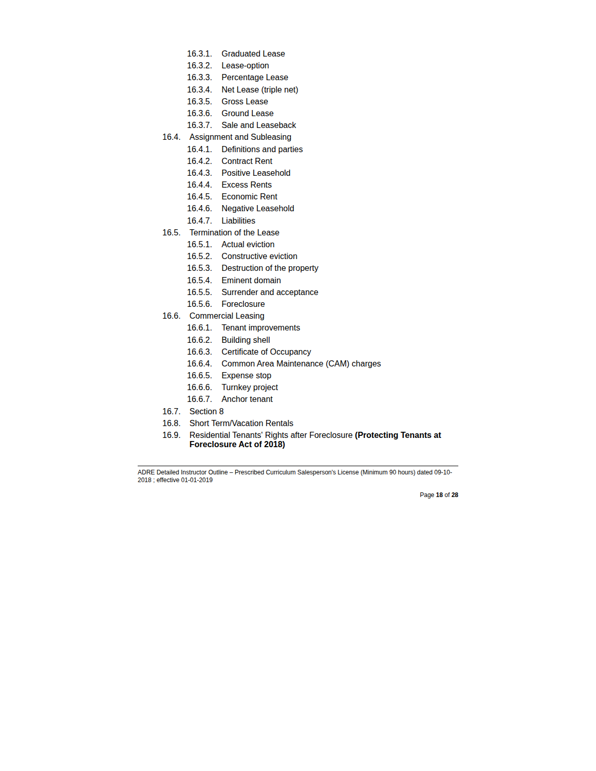16.3.1. Graduated Lease
16.3.2. Lease-option
16.3.3. Percentage Lease
16.3.4. Net Lease (triple net)
16.3.5. Gross Lease
16.3.6. Ground Lease
16.3.7. Sale and Leaseback
16.4. Assignment and Subleasing
16.4.1. Definitions and parties
16.4.2. Contract Rent
16.4.3. Positive Leasehold
16.4.4. Excess Rents
16.4.5. Economic Rent
16.4.6. Negative Leasehold
16.4.7. Liabilities
16.5. Termination of the Lease
16.5.1. Actual eviction
16.5.2. Constructive eviction
16.5.3. Destruction of the property
16.5.4. Eminent domain
16.5.5. Surrender and acceptance
16.5.6. Foreclosure
16.6. Commercial Leasing
16.6.1. Tenant improvements
16.6.2. Building shell
16.6.3. Certificate of Occupancy
16.6.4. Common Area Maintenance (CAM) charges
16.6.5. Expense stop
16.6.6. Turnkey project
16.6.7. Anchor tenant
16.7. Section 8
16.8. Short Term/Vacation Rentals
16.9. Residential Tenants' Rights after Foreclosure (Protecting Tenants at Foreclosure Act of 2018)
ADRE Detailed Instructor Outline – Prescribed Curriculum Salesperson's License (Minimum 90 hours) dated 09-10-2018 ; effective 01-01-2019
Page 18 of 28